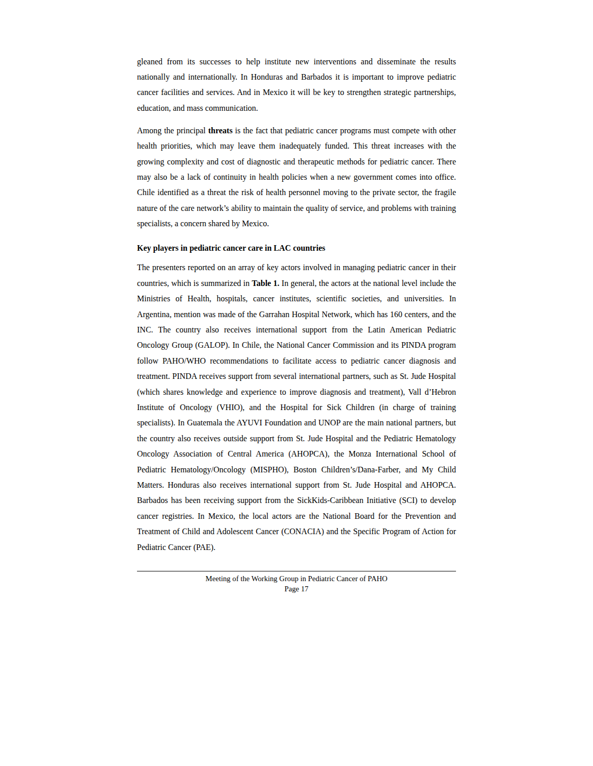gleaned from its successes to help institute new interventions and disseminate the results nationally and internationally. In Honduras and Barbados it is important to improve pediatric cancer facilities and services. And in Mexico it will be key to strengthen strategic partnerships, education, and mass communication.
Among the principal threats is the fact that pediatric cancer programs must compete with other health priorities, which may leave them inadequately funded. This threat increases with the growing complexity and cost of diagnostic and therapeutic methods for pediatric cancer. There may also be a lack of continuity in health policies when a new government comes into office. Chile identified as a threat the risk of health personnel moving to the private sector, the fragile nature of the care network’s ability to maintain the quality of service, and problems with training specialists, a concern shared by Mexico.
Key players in pediatric cancer care in LAC countries
The presenters reported on an array of key actors involved in managing pediatric cancer in their countries, which is summarized in Table 1. In general, the actors at the national level include the Ministries of Health, hospitals, cancer institutes, scientific societies, and universities. In Argentina, mention was made of the Garrahan Hospital Network, which has 160 centers, and the INC. The country also receives international support from the Latin American Pediatric Oncology Group (GALOP). In Chile, the National Cancer Commission and its PINDA program follow PAHO/WHO recommendations to facilitate access to pediatric cancer diagnosis and treatment. PINDA receives support from several international partners, such as St. Jude Hospital (which shares knowledge and experience to improve diagnosis and treatment), Vall d’Hebron Institute of Oncology (VHIO), and the Hospital for Sick Children (in charge of training specialists). In Guatemala the AYUVI Foundation and UNOP are the main national partners, but the country also receives outside support from St. Jude Hospital and the Pediatric Hematology Oncology Association of Central America (AHOPCA), the Monza International School of Pediatric Hematology/Oncology (MISPHO), Boston Children’s/Dana-Farber, and My Child Matters. Honduras also receives international support from St. Jude Hospital and AHOPCA. Barbados has been receiving support from the SickKids-Caribbean Initiative (SCI) to develop cancer registries. In Mexico, the local actors are the National Board for the Prevention and Treatment of Child and Adolescent Cancer (CONACIA) and the Specific Program of Action for Pediatric Cancer (PAE).
Meeting of the Working Group in Pediatric Cancer of PAHO
Page 17